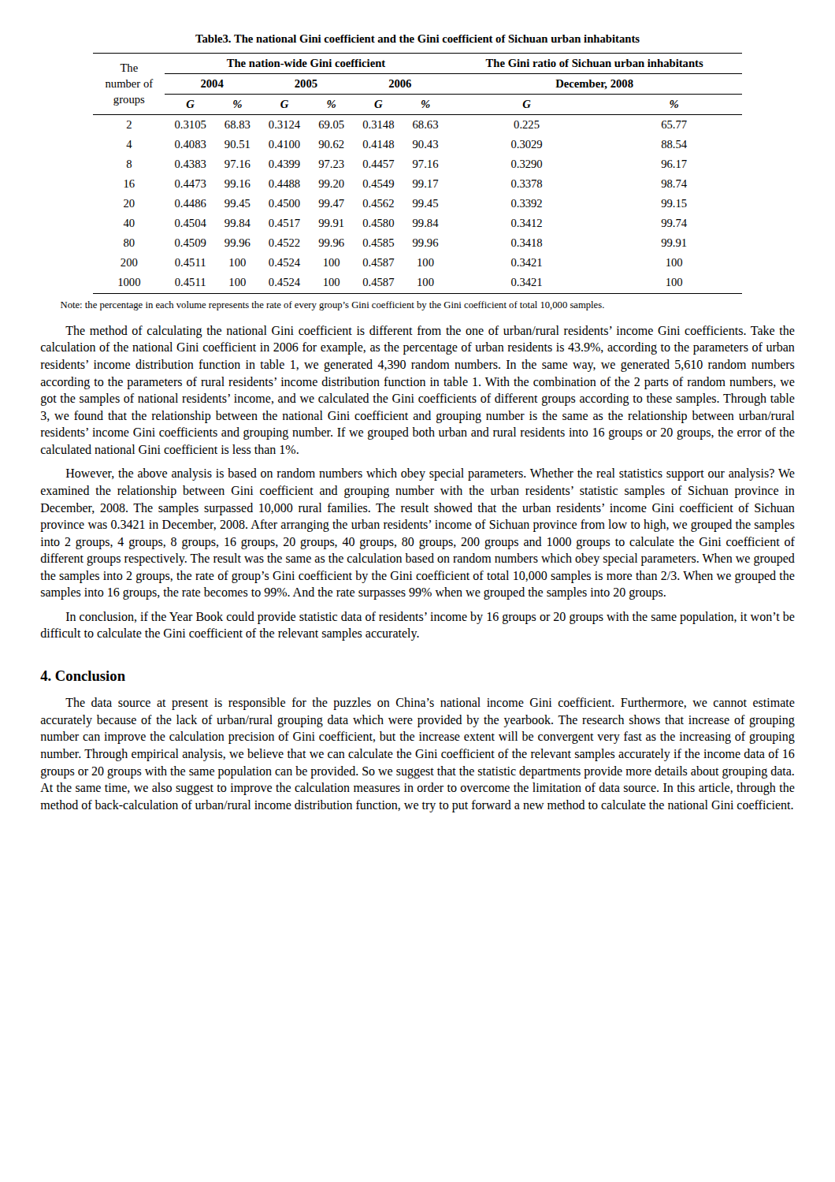Table3. The national Gini coefficient and the Gini coefficient of Sichuan urban inhabitants
| The number of groups | The nation-wide Gini coefficient | The Gini ratio of Sichuan urban inhabitants |
| --- | --- | --- |
| 2004 | 2005 | 2006 | December, 2008 |
| G | % | G | % | G | % | G | % |
| 2 | 0.3105 | 68.83 | 0.3124 | 69.05 | 0.3148 | 68.63 | 0.225 | 65.77 |
| 4 | 0.4083 | 90.51 | 0.4100 | 90.62 | 0.4148 | 90.43 | 0.3029 | 88.54 |
| 8 | 0.4383 | 97.16 | 0.4399 | 97.23 | 0.4457 | 97.16 | 0.3290 | 96.17 |
| 16 | 0.4473 | 99.16 | 0.4488 | 99.20 | 0.4549 | 99.17 | 0.3378 | 98.74 |
| 20 | 0.4486 | 99.45 | 0.4500 | 99.47 | 0.4562 | 99.45 | 0.3392 | 99.15 |
| 40 | 0.4504 | 99.84 | 0.4517 | 99.91 | 0.4580 | 99.84 | 0.3412 | 99.74 |
| 80 | 0.4509 | 99.96 | 0.4522 | 99.96 | 0.4585 | 99.96 | 0.3418 | 99.91 |
| 200 | 0.4511 | 100 | 0.4524 | 100 | 0.4587 | 100 | 0.3421 | 100 |
| 1000 | 0.4511 | 100 | 0.4524 | 100 | 0.4587 | 100 | 0.3421 | 100 |
Note: the percentage in each volume represents the rate of every group’s Gini coefficient by the Gini coefficient of total 10,000 samples.
The method of calculating the national Gini coefficient is different from the one of urban/rural residents’ income Gini coefficients. Take the calculation of the national Gini coefficient in 2006 for example, as the percentage of urban residents is 43.9%, according to the parameters of urban residents’ income distribution function in table 1, we generated 4,390 random numbers. In the same way, we generated 5,610 random numbers according to the parameters of rural residents’ income distribution function in table 1. With the combination of the 2 parts of random numbers, we got the samples of national residents’ income, and we calculated the Gini coefficients of different groups according to these samples. Through table 3, we found that the relationship between the national Gini coefficient and grouping number is the same as the relationship between urban/rural residents’ income Gini coefficients and grouping number. If we grouped both urban and rural residents into 16 groups or 20 groups, the error of the calculated national Gini coefficient is less than 1%.
However, the above analysis is based on random numbers which obey special parameters. Whether the real statistics support our analysis? We examined the relationship between Gini coefficient and grouping number with the urban residents’ statistic samples of Sichuan province in December, 2008. The samples surpassed 10,000 rural families. The result showed that the urban residents’ income Gini coefficient of Sichuan province was 0.3421 in December, 2008. After arranging the urban residents’ income of Sichuan province from low to high, we grouped the samples into 2 groups, 4 groups, 8 groups, 16 groups, 20 groups, 40 groups, 80 groups, 200 groups and 1000 groups to calculate the Gini coefficient of different groups respectively. The result was the same as the calculation based on random numbers which obey special parameters. When we grouped the samples into 2 groups, the rate of group’s Gini coefficient by the Gini coefficient of total 10,000 samples is more than 2/3. When we grouped the samples into 16 groups, the rate becomes to 99%. And the rate surpasses 99% when we grouped the samples into 20 groups.
In conclusion, if the Year Book could provide statistic data of residents’ income by 16 groups or 20 groups with the same population, it won’t be difficult to calculate the Gini coefficient of the relevant samples accurately.
4. Conclusion
The data source at present is responsible for the puzzles on China’s national income Gini coefficient. Furthermore, we cannot estimate accurately because of the lack of urban/rural grouping data which were provided by the yearbook. The research shows that increase of grouping number can improve the calculation precision of Gini coefficient, but the increase extent will be convergent very fast as the increasing of grouping number. Through empirical analysis, we believe that we can calculate the Gini coefficient of the relevant samples accurately if the income data of 16 groups or 20 groups with the same population can be provided. So we suggest that the statistic departments provide more details about grouping data. At the same time, we also suggest to improve the calculation measures in order to overcome the limitation of data source. In this article, through the method of back-calculation of urban/rural income distribution function, we try to put forward a new method to calculate the national Gini coefficient.